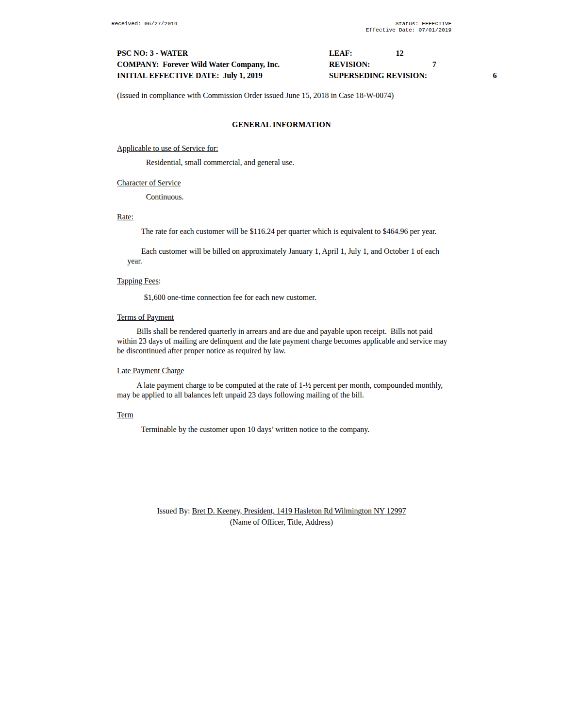Received: 06/27/2019
Status: EFFECTIVE Effective Date: 07/01/2019
PSC NO: 3 - WATER
COMPANY: Forever Wild Water Company, Inc.
INITIAL EFFECTIVE DATE: July 1, 2019
LEAF: 12
REVISION: 7
SUPERSEDING REVISION: 6
(Issued in compliance with Commission Order issued June 15, 2018 in Case 18-W-0074)
GENERAL INFORMATION
Applicable to use of Service for:
Residential, small commercial, and general use.
Character of Service
Continuous.
Rate:
The rate for each customer will be $116.24 per quarter which is equivalent to $464.96 per year.
Each customer will be billed on approximately January 1, April 1, July 1, and October 1 of each year.
Tapping Fees:
$1,600 one-time connection fee for each new customer.
Terms of Payment
Bills shall be rendered quarterly in arrears and are due and payable upon receipt. Bills not paid within 23 days of mailing are delinquent and the late payment charge becomes applicable and service may be discontinued after proper notice as required by law.
Late Payment Charge
A late payment charge to be computed at the rate of 1-½ percent per month, compounded monthly, may be applied to all balances left unpaid 23 days following mailing of the bill.
Term
Terminable by the customer upon 10 days’ written notice to the company.
Issued By: Bret D. Keeney, President, 1419 Hasleton Rd Wilmington NY 12997 (Name of Officer, Title, Address)